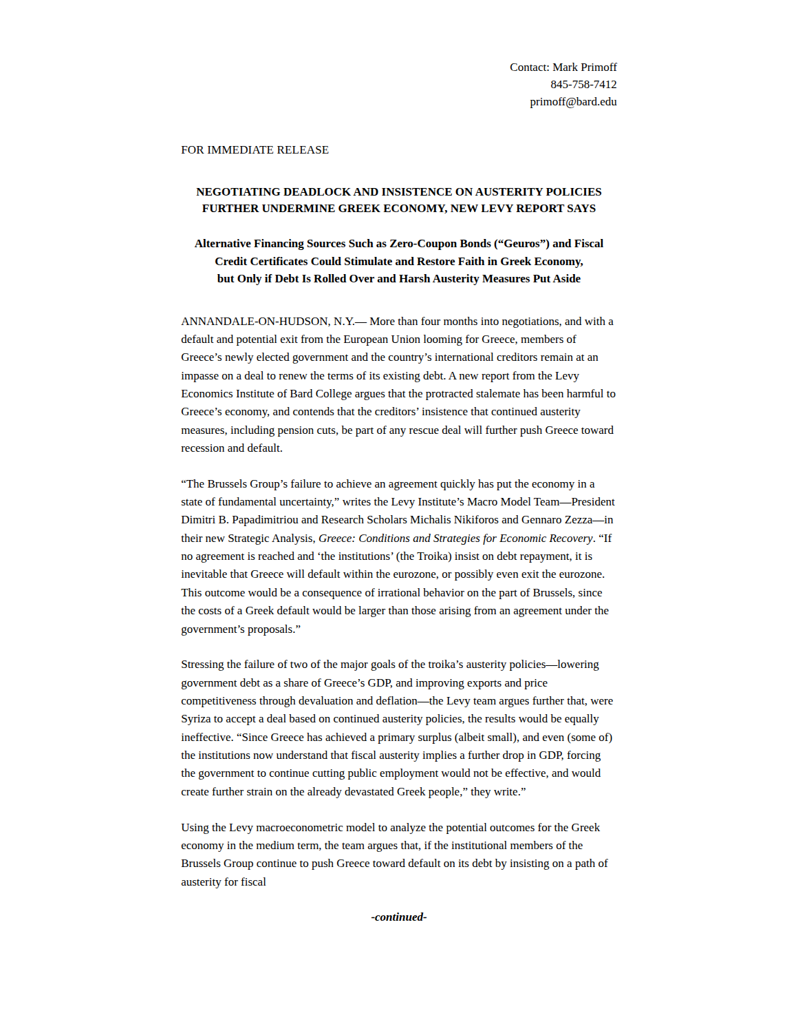Contact: Mark Primoff
845-758-7412
primoff@bard.edu
FOR IMMEDIATE RELEASE
Negotiating Deadlock and Insistence on Austerity Policies Further Undermine Greek Economy, New Levy Report Says
Alternative Financing Sources Such as Zero-Coupon Bonds (“Geuros”) and Fiscal Credit Certificates Could Stimulate and Restore Faith in Greek Economy,
but Only if Debt Is Rolled Over and Harsh Austerity Measures Put Aside
ANNANDALE-ON-HUDSON, N.Y.— More than four months into negotiations, and with a default and potential exit from the European Union looming for Greece, members of Greece’s newly elected government and the country’s international creditors remain at an impasse on a deal to renew the terms of its existing debt. A new report from the Levy Economics Institute of Bard College argues that the protracted stalemate has been harmful to Greece’s economy, and contends that the creditors’ insistence that continued austerity measures, including pension cuts, be part of any rescue deal will further push Greece toward recession and default.
“The Brussels Group’s failure to achieve an agreement quickly has put the economy in a state of fundamental uncertainty,” writes the Levy Institute’s Macro Model Team—President Dimitri B. Papadimitriou and Research Scholars Michalis Nikiforos and Gennaro Zezza—in their new Strategic Analysis, Greece: Conditions and Strategies for Economic Recovery. “If no agreement is reached and ‘the institutions’ (the Troika) insist on debt repayment, it is inevitable that Greece will default within the eurozone, or possibly even exit the eurozone. This outcome would be a consequence of irrational behavior on the part of Brussels, since the costs of a Greek default would be larger than those arising from an agreement under the government’s proposals.”
Stressing the failure of two of the major goals of the troika’s austerity policies—lowering government debt as a share of Greece’s GDP, and improving exports and price competitiveness through devaluation and deflation—the Levy team argues further that, were Syriza to accept a deal based on continued austerity policies, the results would be equally ineffective. “Since Greece has achieved a primary surplus (albeit small), and even (some of) the institutions now understand that fiscal austerity implies a further drop in GDP, forcing the government to continue cutting public employment would not be effective, and would create further strain on the already devastated Greek people,” they write.”
Using the Levy macroeconometric model to analyze the potential outcomes for the Greek economy in the medium term, the team argues that, if the institutional members of the Brussels Group continue to push Greece toward default on its debt by insisting on a path of austerity for fiscal
-continued-